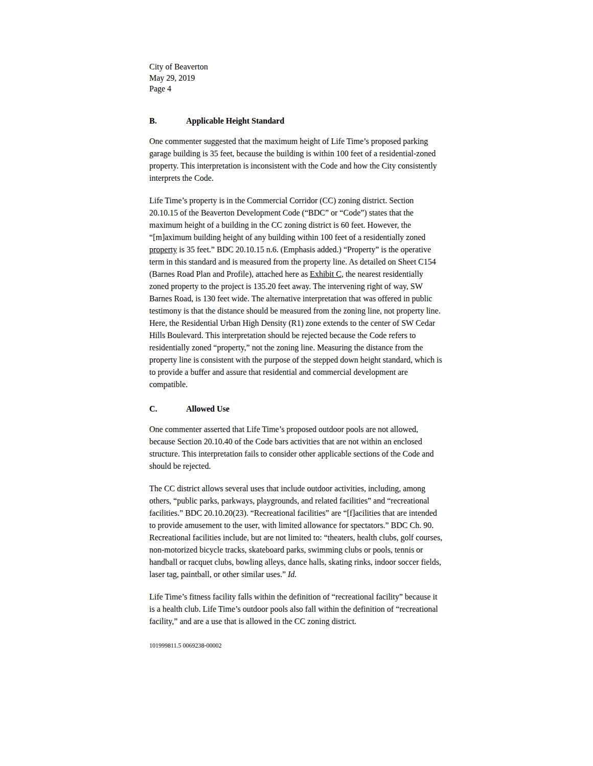City of Beaverton
May 29, 2019
Page 4
B. Applicable Height Standard
One commenter suggested that the maximum height of Life Time’s proposed parking garage building is 35 feet, because the building is within 100 feet of a residential-zoned property. This interpretation is inconsistent with the Code and how the City consistently interprets the Code.
Life Time’s property is in the Commercial Corridor (CC) zoning district. Section 20.10.15 of the Beaverton Development Code (“BDC” or “Code”) states that the maximum height of a building in the CC zoning district is 60 feet. However, the “[m]aximum building height of any building within 100 feet of a residentially zoned property is 35 feet.” BDC 20.10.15 n.6. (Emphasis added.) “Property” is the operative term in this standard and is measured from the property line. As detailed on Sheet C154 (Barnes Road Plan and Profile), attached here as Exhibit C, the nearest residentially zoned property to the project is 135.20 feet away. The intervening right of way, SW Barnes Road, is 130 feet wide. The alternative interpretation that was offered in public testimony is that the distance should be measured from the zoning line, not property line. Here, the Residential Urban High Density (R1) zone extends to the center of SW Cedar Hills Boulevard. This interpretation should be rejected because the Code refers to residentially zoned “property,” not the zoning line. Measuring the distance from the property line is consistent with the purpose of the stepped down height standard, which is to provide a buffer and assure that residential and commercial development are compatible.
C. Allowed Use
One commenter asserted that Life Time’s proposed outdoor pools are not allowed, because Section 20.10.40 of the Code bars activities that are not within an enclosed structure. This interpretation fails to consider other applicable sections of the Code and should be rejected.
The CC district allows several uses that include outdoor activities, including, among others, “public parks, parkways, playgrounds, and related facilities” and “recreational facilities.” BDC 20.10.20(23). “Recreational facilities” are “[f]acilities that are intended to provide amusement to the user, with limited allowance for spectators.” BDC Ch. 90. Recreational facilities include, but are not limited to: “theaters, health clubs, golf courses, non-motorized bicycle tracks, skateboard parks, swimming clubs or pools, tennis or handball or racquet clubs, bowling alleys, dance halls, skating rinks, indoor soccer fields, laser tag, paintball, or other similar uses.” Id.
Life Time’s fitness facility falls within the definition of “recreational facility” because it is a health club. Life Time’s outdoor pools also fall within the definition of “recreational facility,” and are a use that is allowed in the CC zoning district.
101999811.5 0069238-00002